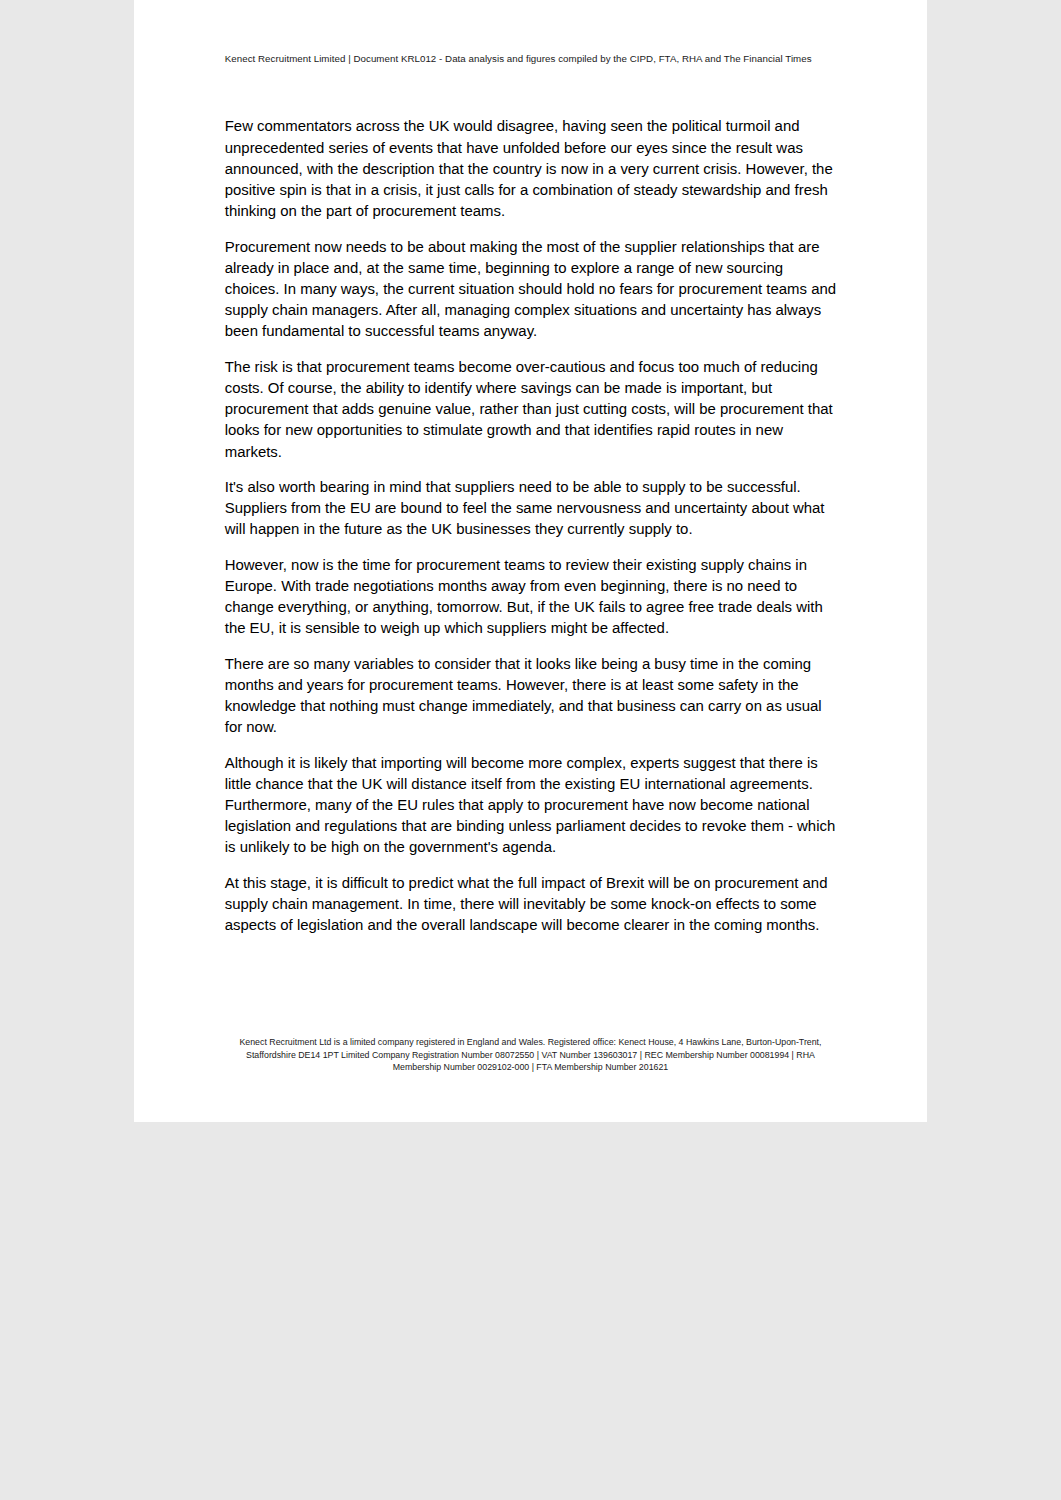Kenect Recruitment Limited | Document KRL012 - Data analysis and figures compiled by the CIPD, FTA, RHA and The Financial Times
Few commentators across the UK would disagree, having seen the political turmoil and unprecedented series of events that have unfolded before our eyes since the result was announced, with the description that the country is now in a very current crisis. However, the positive spin is that in a crisis, it just calls for a combination of steady stewardship and fresh thinking on the part of procurement teams.
Procurement now needs to be about making the most of the supplier relationships that are already in place and, at the same time, beginning to explore a range of new sourcing choices. In many ways, the current situation should hold no fears for procurement teams and supply chain managers. After all, managing complex situations and uncertainty has always been fundamental to successful teams anyway.
The risk is that procurement teams become over-cautious and focus too much of reducing costs. Of course, the ability to identify where savings can be made is important, but procurement that adds genuine value, rather than just cutting costs, will be procurement that looks for new opportunities to stimulate growth and that identifies rapid routes in new markets.
It's also worth bearing in mind that suppliers need to be able to supply to be successful. Suppliers from the EU are bound to feel the same nervousness and uncertainty about what will happen in the future as the UK businesses they currently supply to.
However, now is the time for procurement teams to review their existing supply chains in Europe. With trade negotiations months away from even beginning, there is no need to change everything, or anything, tomorrow. But, if the UK fails to agree free trade deals with the EU, it is sensible to weigh up which suppliers might be affected.
There are so many variables to consider that it looks like being a busy time in the coming months and years for procurement teams. However, there is at least some safety in the knowledge that nothing must change immediately, and that business can carry on as usual for now.
Although it is likely that importing will become more complex, experts suggest that there is little chance that the UK will distance itself from the existing EU international agreements. Furthermore, many of the EU rules that apply to procurement have now become national legislation and regulations that are binding unless parliament decides to revoke them - which is unlikely to be high on the government's agenda.
At this stage, it is difficult to predict what the full impact of Brexit will be on procurement and supply chain management. In time, there will inevitably be some knock-on effects to some aspects of legislation and the overall landscape will become clearer in the coming months.
Kenect Recruitment Ltd is a limited company registered in England and Wales. Registered office: Kenect House, 4 Hawkins Lane, Burton-Upon-Trent, Staffordshire DE14 1PT Limited Company Registration Number 08072550 | VAT Number 139603017 | REC Membership Number 00081994 | RHA Membership Number 0029102-000 | FTA Membership Number 201621